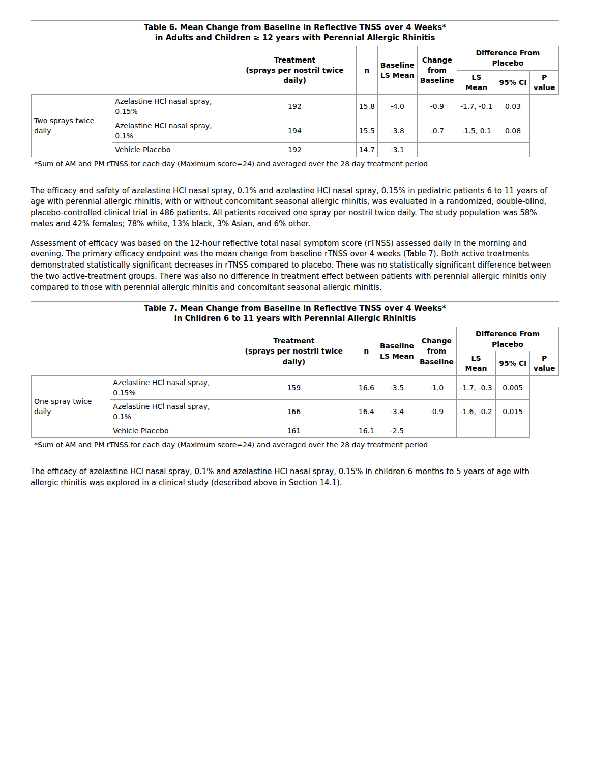Table 6. Mean Change from Baseline in Reflective TNSS over 4 Weeks* in Adults and Children ≥ 12 years with Perennial Allergic Rhinitis
| | Treatment (sprays per nostril twice daily) | n | Baseline LS Mean | Change from Baseline | Difference From Placebo |
| --- | --- | --- | --- | --- | --- |
| LS Mean | 95% CI | P value |
| Two sprays twice daily | Azelastine HCl nasal spray, 0.15% | 192 | 15.8 | -4.0 | -0.9 | -1.7, -0.1 | 0.03 |
| Azelastine HCl nasal spray, 0.1% | 194 | 15.5 | -3.8 | -0.7 | -1.5, 0.1 | 0.08 |
| Vehicle Placebo | 192 | 14.7 | -3.1 | | | |
*Sum of AM and PM rTNSS for each day (Maximum score=24) and averaged over the 28 day treatment period
The efficacy and safety of azelastine HCl nasal spray, 0.1% and azelastine HCl nasal spray, 0.15% in pediatric patients 6 to 11 years of age with perennial allergic rhinitis, with or without concomitant seasonal allergic rhinitis, was evaluated in a randomized, double-blind, placebo-controlled clinical trial in 486 patients. All patients received one spray per nostril twice daily. The study population was 58% males and 42% females; 78% white, 13% black, 3% Asian, and 6% other.
Assessment of efficacy was based on the 12-hour reflective total nasal symptom score (rTNSS) assessed daily in the morning and evening. The primary efficacy endpoint was the mean change from baseline rTNSS over 4 weeks (Table 7). Both active treatments demonstrated statistically significant decreases in rTNSS compared to placebo. There was no statistically significant difference between the two active-treatment groups. There was also no difference in treatment effect between patients with perennial allergic rhinitis only compared to those with perennial allergic rhinitis and concomitant seasonal allergic rhinitis.
Table 7. Mean Change from Baseline in Reflective TNSS over 4 Weeks* in Children 6 to 11 years with Perennial Allergic Rhinitis
| | Treatment (sprays per nostril twice daily) | n | Baseline LS Mean | Change from Baseline | Difference From Placebo |
| --- | --- | --- | --- | --- | --- |
| LS Mean | 95% CI | P value |
| One spray twice daily | Azelastine HCl nasal spray, 0.15% | 159 | 16.6 | -3.5 | -1.0 | -1.7, -0.3 | 0.005 |
| Azelastine HCl nasal spray, 0.1% | 166 | 16.4 | -3.4 | -0.9 | -1.6, -0.2 | 0.015 |
| Vehicle Placebo | 161 | 16.1 | -2.5 | | | |
*Sum of AM and PM rTNSS for each day (Maximum score=24) and averaged over the 28 day treatment period
The efficacy of azelastine HCl nasal spray, 0.1% and azelastine HCl nasal spray, 0.15% in children 6 months to 5 years of age with allergic rhinitis was explored in a clinical study (described above in Section 14.1).